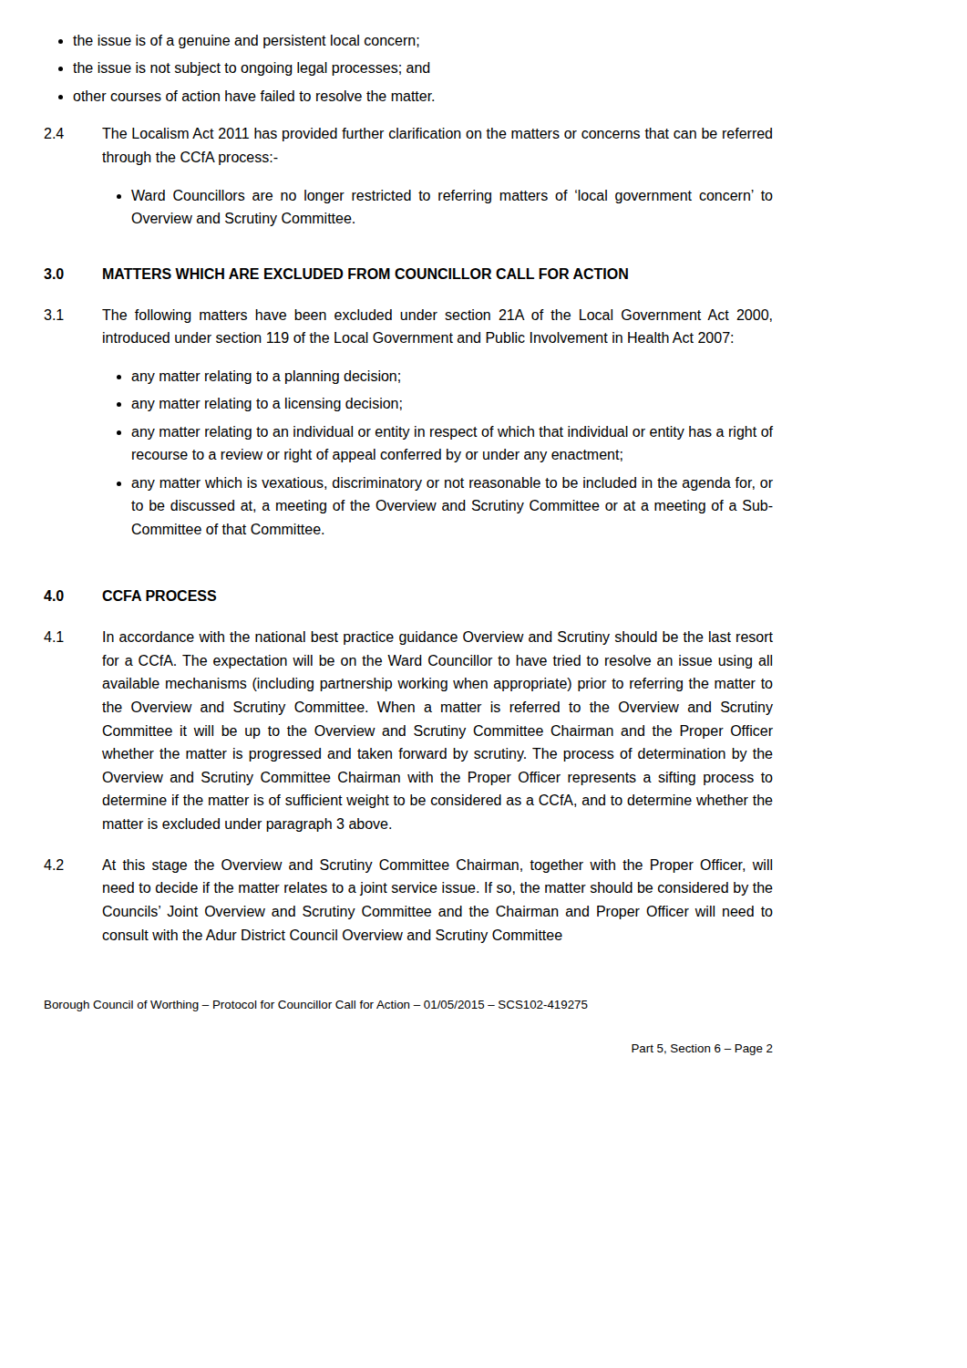the issue is of a genuine and persistent local concern;
the issue is not subject to ongoing legal processes; and
other courses of action have failed to resolve the matter.
2.4
The Localism Act 2011 has provided further clarification on the matters or concerns that can be referred through the CCfA process:-
Ward Councillors are no longer restricted to referring matters of ‘local government concern’ to Overview and Scrutiny Committee.
3.0
MATTERS WHICH ARE EXCLUDED FROM COUNCILLOR CALL FOR ACTION
3.1
The following matters have been excluded under section 21A of the Local Government Act 2000, introduced under section 119 of the Local Government and Public Involvement in Health Act 2007:
any matter relating to a planning decision;
any matter relating to a licensing decision;
any matter relating to an individual or entity in respect of which that individual or entity has a right of recourse to a review or right of appeal conferred by or under any enactment;
any matter which is vexatious, discriminatory or not reasonable to be included in the agenda for, or to be discussed at, a meeting of the Overview and Scrutiny Committee or at a meeting of a Sub-Committee of that Committee.
4.0
CCFA PROCESS
4.1
In accordance with the national best practice guidance Overview and Scrutiny should be the last resort for a CCfA. The expectation will be on the Ward Councillor to have tried to resolve an issue using all available mechanisms (including partnership working when appropriate) prior to referring the matter to the Overview and Scrutiny Committee. When a matter is referred to the Overview and Scrutiny Committee it will be up to the Overview and Scrutiny Committee Chairman and the Proper Officer whether the matter is progressed and taken forward by scrutiny. The process of determination by the Overview and Scrutiny Committee Chairman with the Proper Officer represents a sifting process to determine if the matter is of sufficient weight to be considered as a CCfA, and to determine whether the matter is excluded under paragraph 3 above.
4.2
At this stage the Overview and Scrutiny Committee Chairman, together with the Proper Officer, will need to decide if the matter relates to a joint service issue. If so, the matter should be considered by the Councils’ Joint Overview and Scrutiny Committee and the Chairman and Proper Officer will need to consult with the Adur District Council Overview and Scrutiny Committee
Borough Council of Worthing – Protocol for Councillor Call for Action – 01/05/2015 – SCS102-419275
Part 5, Section 6 – Page 2